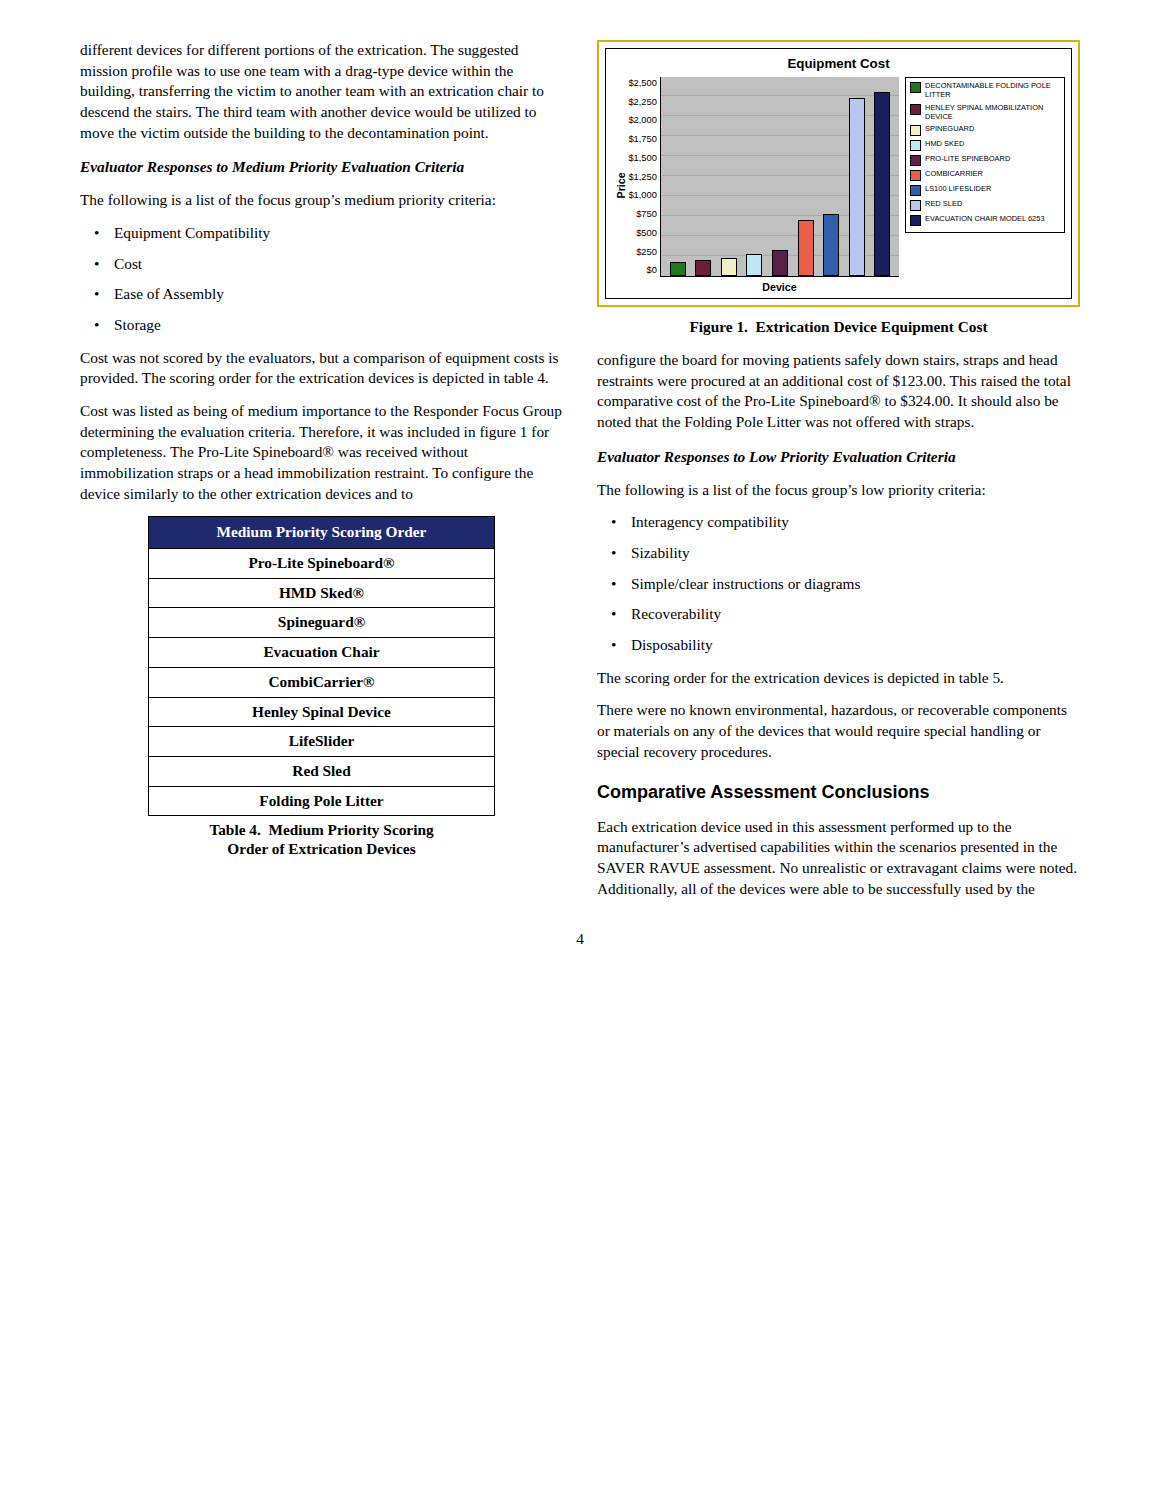different devices for different portions of the extrication. The suggested mission profile was to use one team with a drag-type device within the building, transferring the victim to another team with an extrication chair to descend the stairs. The third team with another device would be utilized to move the victim outside the building to the decontamination point.
Evaluator Responses to Medium Priority Evaluation Criteria
The following is a list of the focus group’s medium priority criteria:
Equipment Compatibility
Cost
Ease of Assembly
Storage
Cost was not scored by the evaluators, but a comparison of equipment costs is provided. The scoring order for the extrication devices is depicted in table 4.
Cost was listed as being of medium importance to the Responder Focus Group determining the evaluation criteria. Therefore, it was included in figure 1 for completeness. The Pro-Lite Spineboard® was received without immobilization straps or a head immobilization restraint. To configure the device similarly to the other extrication devices and to
| Medium Priority Scoring Order |
| --- |
| Pro-Lite Spineboard® |
| HMD Sked® |
| Spineguard® |
| Evacuation Chair |
| CombiCarrier® |
| Henley Spinal Device |
| LifeSlider |
| Red Sled |
| Folding Pole Litter |
Table 4. Medium Priority Scoring
Order of Extrication Devices
Equipment Cost
Price
$2,500
$2,250
$2,000
$1,750
$1,500
$1,250
$1,000
$750
$500
$250
$0
Device
DECONTAMINABLE FOLDING POLE LITTER
HENLEY SPINAL MMOBILIZATION DEVICE
SPINEGUARD
HMD SKED
PRO-LITE SPINEBOARD
COMBICARRIER
LS100 LIFESLIDER
RED SLED
EVACUATION CHAIR MODEL 6253
Figure 1. Extrication Device Equipment Cost
configure the board for moving patients safely down stairs, straps and head restraints were procured at an additional cost of $123.00. This raised the total comparative cost of the Pro-Lite Spineboard® to $324.00. It should also be noted that the Folding Pole Litter was not offered with straps.
Evaluator Responses to Low Priority Evaluation Criteria
The following is a list of the focus group’s low priority criteria:
Interagency compatibility
Sizability
Simple/clear instructions or diagrams
Recoverability
Disposability
The scoring order for the extrication devices is depicted in table 5.
There were no known environmental, hazardous, or recoverable components or materials on any of the devices that would require special handling or special recovery procedures.
Comparative Assessment Conclusions
Each extrication device used in this assessment performed up to the manufacturer’s advertised capabilities within the scenarios presented in the SAVER RAVUE assessment. No unrealistic or extravagant claims were noted. Additionally, all of the devices were able to be successfully used by the
4